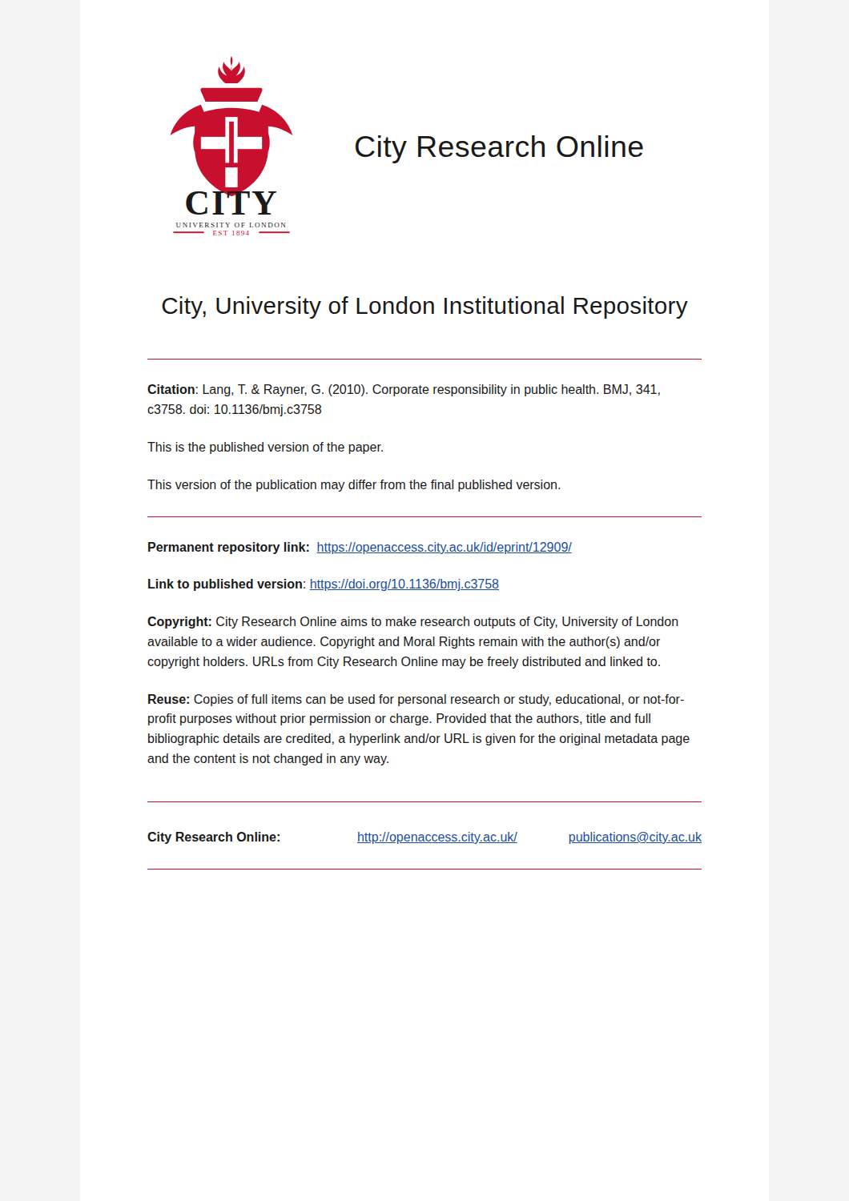City, University of London crest and wordmark CITY UNIVERSITY OF LONDON EST 1894
City Research Online
City, University of London Institutional Repository
Citation: Lang, T. & Rayner, G. (2010). Corporate responsibility in public health. BMJ, 341, c3758. doi: 10.1136/bmj.c3758
This is the published version of the paper.
This version of the publication may differ from the final published version.
Permanent repository link: https://openaccess.city.ac.uk/id/eprint/12909/
Link to published version: https://doi.org/10.1136/bmj.c3758
Copyright: City Research Online aims to make research outputs of City, University of London available to a wider audience. Copyright and Moral Rights remain with the author(s) and/or copyright holders. URLs from City Research Online may be freely distributed and linked to.
Reuse: Copies of full items can be used for personal research or study, educational, or not-for-profit purposes without prior permission or charge. Provided that the authors, title and full bibliographic details are credited, a hyperlink and/or URL is given for the original metadata page and the content is not changed in any way.
City Research Online: http://openaccess.city.ac.uk/ publications@city.ac.uk